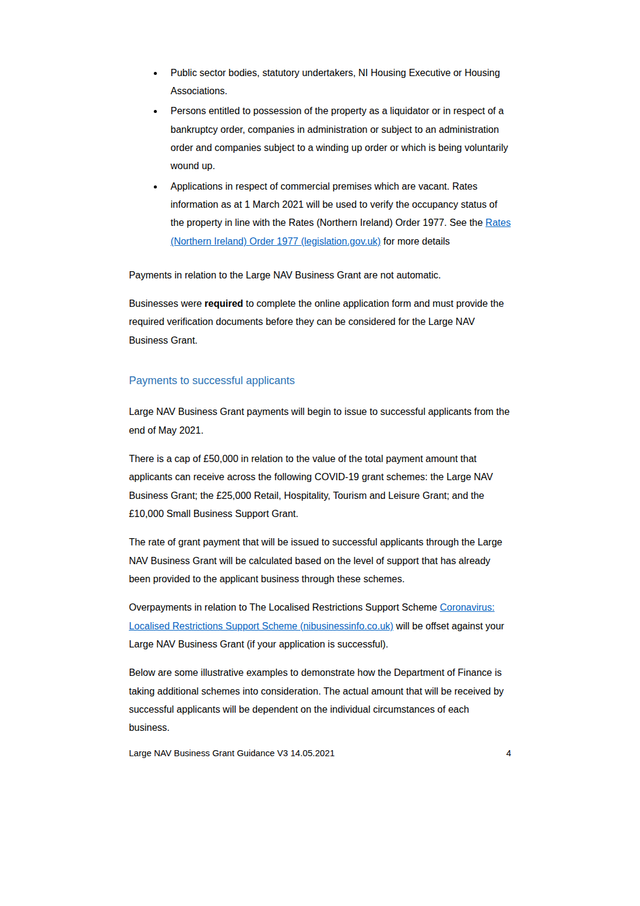Public sector bodies, statutory undertakers, NI Housing Executive or Housing Associations.
Persons entitled to possession of the property as a liquidator or in respect of a bankruptcy order, companies in administration or subject to an administration order and companies subject to a winding up order or which is being voluntarily wound up.
Applications in respect of commercial premises which are vacant. Rates information as at 1 March 2021 will be used to verify the occupancy status of the property in line with the Rates (Northern Ireland) Order 1977. See the Rates (Northern Ireland) Order 1977 (legislation.gov.uk) for more details
Payments in relation to the Large NAV Business Grant are not automatic.
Businesses were required to complete the online application form and must provide the required verification documents before they can be considered for the Large NAV Business Grant.
Payments to successful applicants
Large NAV Business Grant payments will begin to issue to successful applicants from the end of May 2021.
There is a cap of £50,000 in relation to the value of the total payment amount that applicants can receive across the following COVID-19 grant schemes: the Large NAV Business Grant; the £25,000 Retail, Hospitality, Tourism and Leisure Grant; and the £10,000 Small Business Support Grant.
The rate of grant payment that will be issued to successful applicants through the Large NAV Business Grant will be calculated based on the level of support that has already been provided to the applicant business through these schemes.
Overpayments in relation to The Localised Restrictions Support Scheme Coronavirus: Localised Restrictions Support Scheme (nibusinessinfo.co.uk) will be offset against your Large NAV Business Grant (if your application is successful).
Below are some illustrative examples to demonstrate how the Department of Finance is taking additional schemes into consideration. The actual amount that will be received by successful applicants will be dependent on the individual circumstances of each business.
Large NAV Business Grant Guidance V3 14.05.2021 4